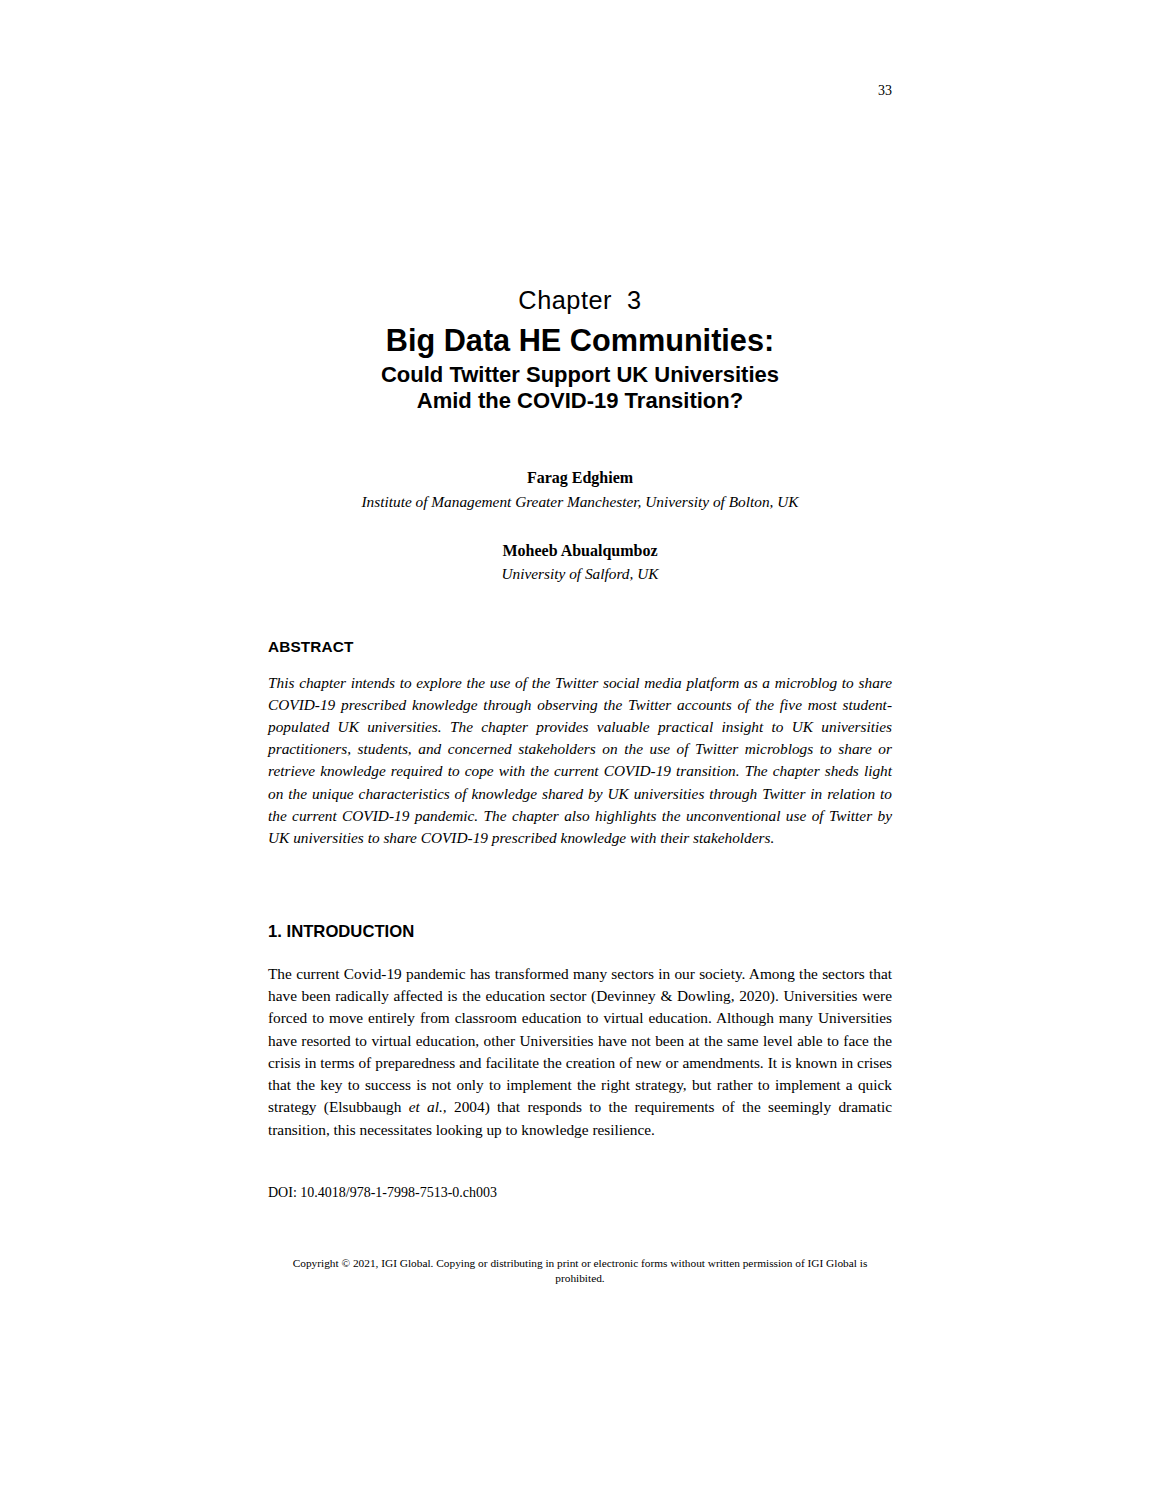33
Chapter 3
Big Data HE Communities:
Could Twitter Support UK Universities
Amid the COVID-19 Transition?
Farag Edghiem
Institute of Management Greater Manchester, University of Bolton, UK
Moheeb Abualqumboz
University of Salford, UK
ABSTRACT
This chapter intends to explore the use of the Twitter social media platform as a microblog to share COVID-19 prescribed knowledge through observing the Twitter accounts of the five most student-populated UK universities. The chapter provides valuable practical insight to UK universities practitioners, students, and concerned stakeholders on the use of Twitter microblogs to share or retrieve knowledge required to cope with the current COVID-19 transition. The chapter sheds light on the unique characteristics of knowledge shared by UK universities through Twitter in relation to the current COVID-19 pandemic. The chapter also highlights the unconventional use of Twitter by UK universities to share COVID-19 prescribed knowledge with their stakeholders.
1. INTRODUCTION
The current Covid-19 pandemic has transformed many sectors in our society. Among the sectors that have been radically affected is the education sector (Devinney & Dowling, 2020). Universities were forced to move entirely from classroom education to virtual education. Although many Universities have resorted to virtual education, other Universities have not been at the same level able to face the crisis in terms of preparedness and facilitate the creation of new or amendments. It is known in crises that the key to success is not only to implement the right strategy, but rather to implement a quick strategy (Elsubbaugh et al., 2004) that responds to the requirements of the seemingly dramatic transition, this necessitates looking up to knowledge resilience.
DOI: 10.4018/978-1-7998-7513-0.ch003
Copyright © 2021, IGI Global. Copying or distributing in print or electronic forms without written permission of IGI Global is prohibited.